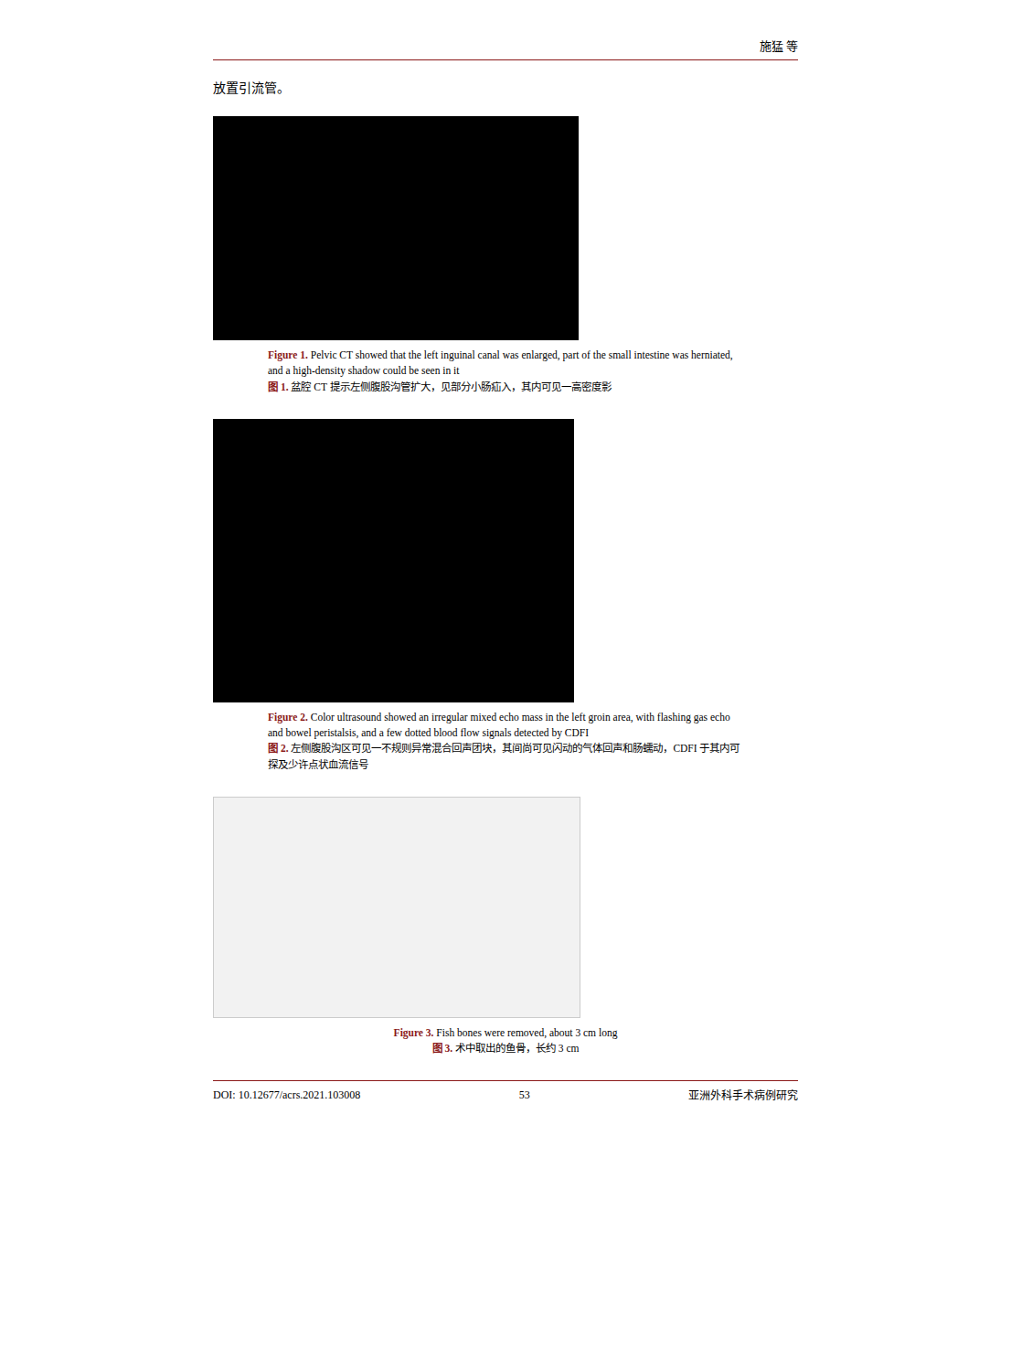施猛 等
放置引流管。
Figure 1. Pelvic CT showed that the left inguinal canal was enlarged, part of the small intestine was herniated, and a high-density shadow could be seen in it
图 1. 盆腔 CT 提示左侧腹股沟管扩大，见部分小肠疝入，其内可见一高密度影
Figure 2. Color ultrasound showed an irregular mixed echo mass in the left groin area, with flashing gas echo and bowel peristalsis, and a few dotted blood flow signals detected by CDFI
图 2. 左侧腹股沟区可见一不规则异常混合回声团块，其间尚可见闪动的气体回声和肠蠕动，CDFI 于其内可探及少许点状血流信号
Figure 3. Fish bones were removed, about 3 cm long
图 3. 术中取出的鱼骨，长约 3 cm
DOI: 10.12677/acrs.2021.103008
53
亚洲外科手术病例研究